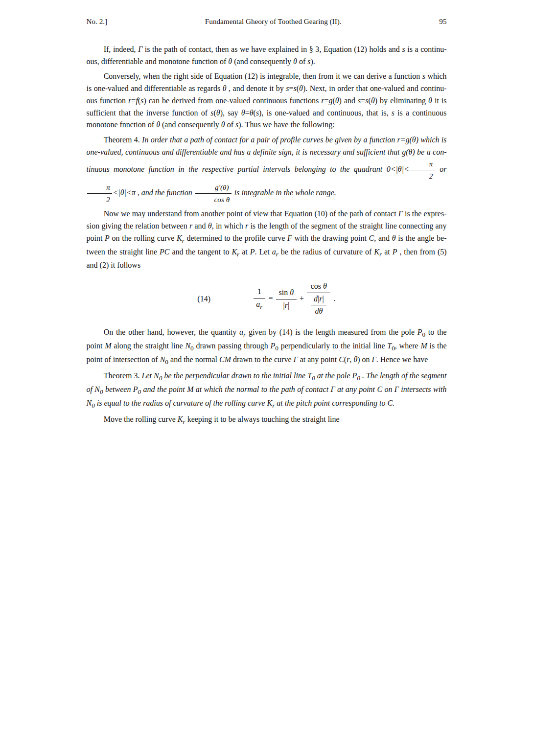No. 2.] Fundamental Gheory of Toothed Gearing (II). 95
If, indeed, Γ is the path of contact, then as we have explained in § 3, Equation (12) holds and s is a continuous, differentiable and monotone function of θ (and consequently θ of s).
Conversely, when the right side of Equation (12) is integrable, then from it we can derive a function s which is one-valued and differentiable as regards θ , and denote it by s=s(θ). Next, in order that one-valued and continuous function r=f(s) can be derived from one-valued continuous functions r=g(θ) and s=s(θ) by eliminating θ it is sufficient that the inverse function of s(θ), say θ=θ(s), is one-valued and continuous, that is, s is a continuous monotone fnnction of θ (and consequently θ of s). Thus we have the following:
Theorem 4. In order that a path of contact for a pair of profile curves be given by a function r=g(θ) which is one-valued, continuous and differentiable and has a definite sign, it is necessary and sufficient that g(θ) be a continuous monotone function in the respective partial intervals belonging to the quadrant 0<|θ|<π 2 or π 2<|θ|<π , and the function g′(θ) cos θ is integrable in the whole range.
Now we may understand from another point of view that Equation (10) of the path of contact Γ is the expression giving the relation between r and θ, in which r is the length of the segment of the straight line connecting any point P on the rolling curve Kr determined to the profile curve F with the drawing point C, and θ is the angle between the straight line PC and the tangent to Kr at P. Let ar be the radius of curvature of Kr at P , then from (5) and (2) it follows
(14) 1 ar = sin θ|r| + cos θ d|r|dθ .
On the other hand, however, the quantity ar given by (14) is the length measured from the pole P0 to the point M along the straight line N0 drawn passing through P0 perpendicularly to the initial line T0, where M is the point of intersection of N0 and the normal CM drawn to the curve Γ at any point C(r, θ) on Γ. Hence we have
Theorem 3. Let N0 be the perpendicular drawn to the initial line T0 at the pole P0 . The length of the segment of N0 between P0 and the point M at which the normal to the path of contact Γ at any point C on Γ intersects with N0 is equal to the radius of curvature of the rolling curve Kr at the pitch point corresponding to C.
Move the rolling curve Kr keeping it to be always touching the straight line